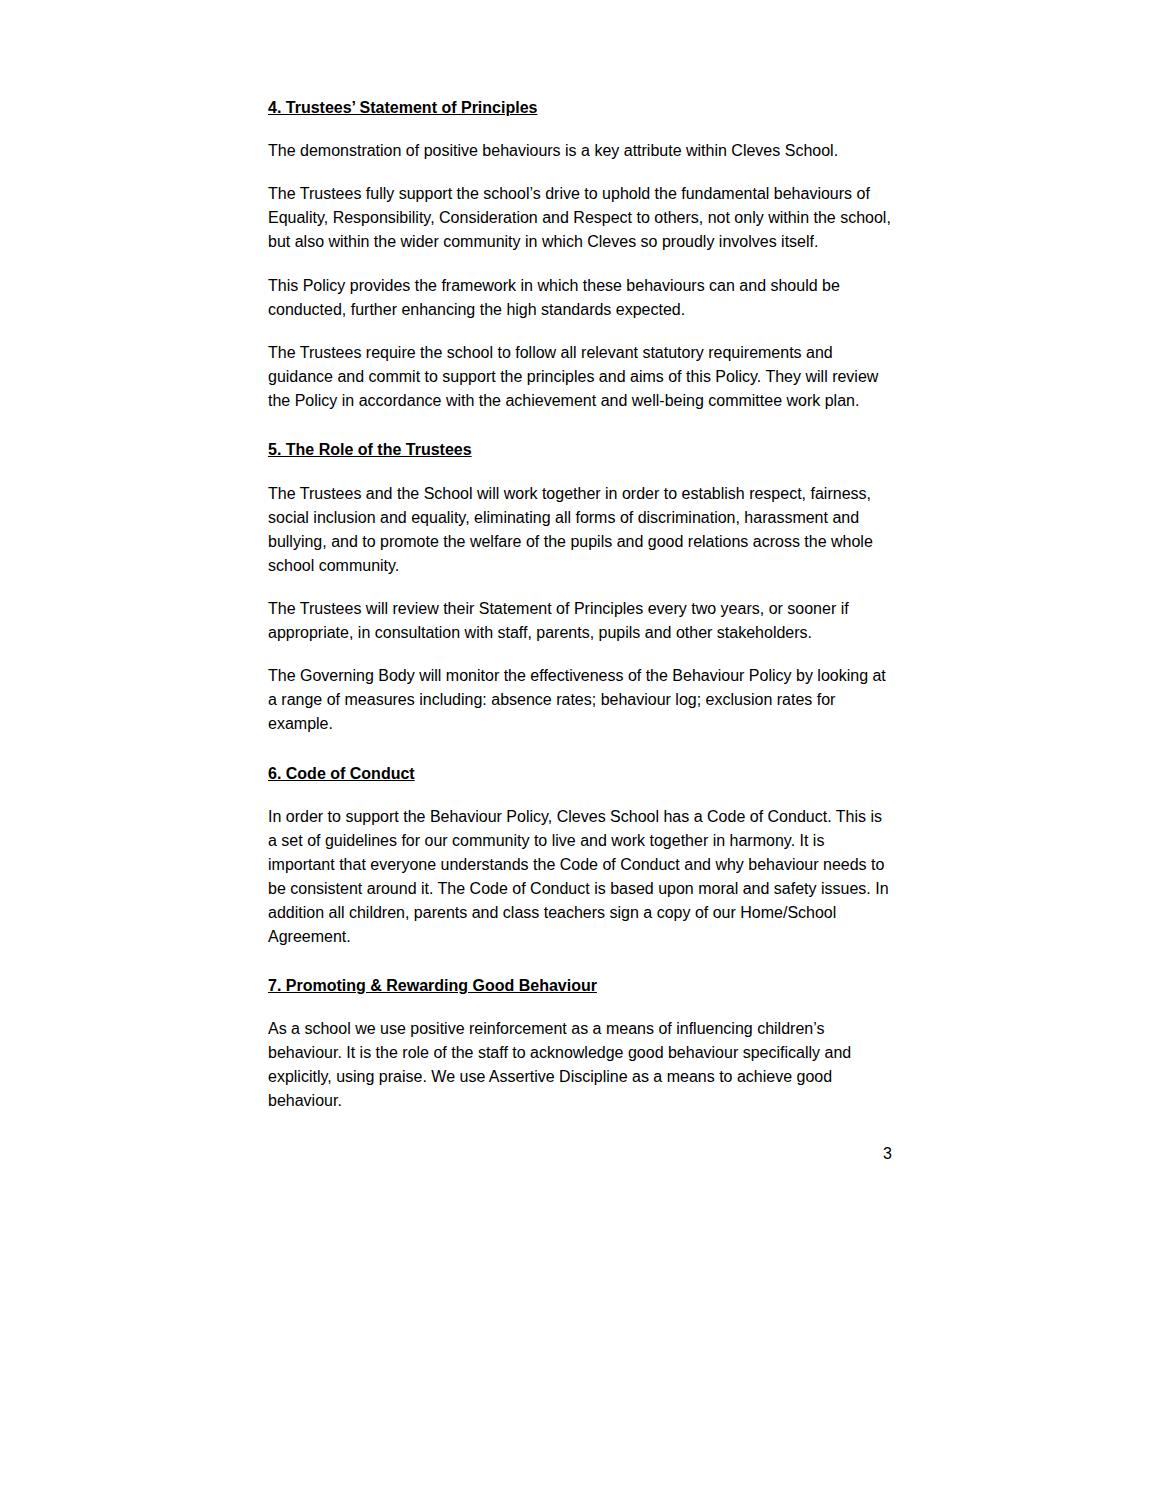4. Trustees’ Statement of Principles
The demonstration of positive behaviours is a key attribute within Cleves School.
The Trustees fully support the school’s drive to uphold the fundamental behaviours of Equality, Responsibility, Consideration and Respect to others, not only within the school, but also within the wider community in which Cleves so proudly involves itself.
This Policy provides the framework in which these behaviours can and should be conducted, further enhancing the high standards expected.
The Trustees require the school to follow all relevant statutory requirements and guidance and commit to support the principles and aims of this Policy. They will review the Policy in accordance with the achievement and well-being committee work plan.
5. The Role of the Trustees
The Trustees and the School will work together in order to establish respect, fairness, social inclusion and equality, eliminating all forms of discrimination, harassment and bullying, and to promote the welfare of the pupils and good relations across the whole school community.
The Trustees will review their Statement of Principles every two years, or sooner if appropriate, in consultation with staff, parents, pupils and other stakeholders.
The Governing Body will monitor the effectiveness of the Behaviour Policy by looking at a range of measures including: absence rates; behaviour log; exclusion rates for example.
6. Code of Conduct
In order to support the Behaviour Policy, Cleves School has a Code of Conduct. This is a set of guidelines for our community to live and work together in harmony. It is important that everyone understands the Code of Conduct and why behaviour needs to be consistent around it. The Code of Conduct is based upon moral and safety issues. In addition all children, parents and class teachers sign a copy of our Home/School Agreement.
7. Promoting & Rewarding Good Behaviour
As a school we use positive reinforcement as a means of influencing children’s behaviour. It is the role of the staff to acknowledge good behaviour specifically and explicitly, using praise. We use Assertive Discipline as a means to achieve good behaviour.
3